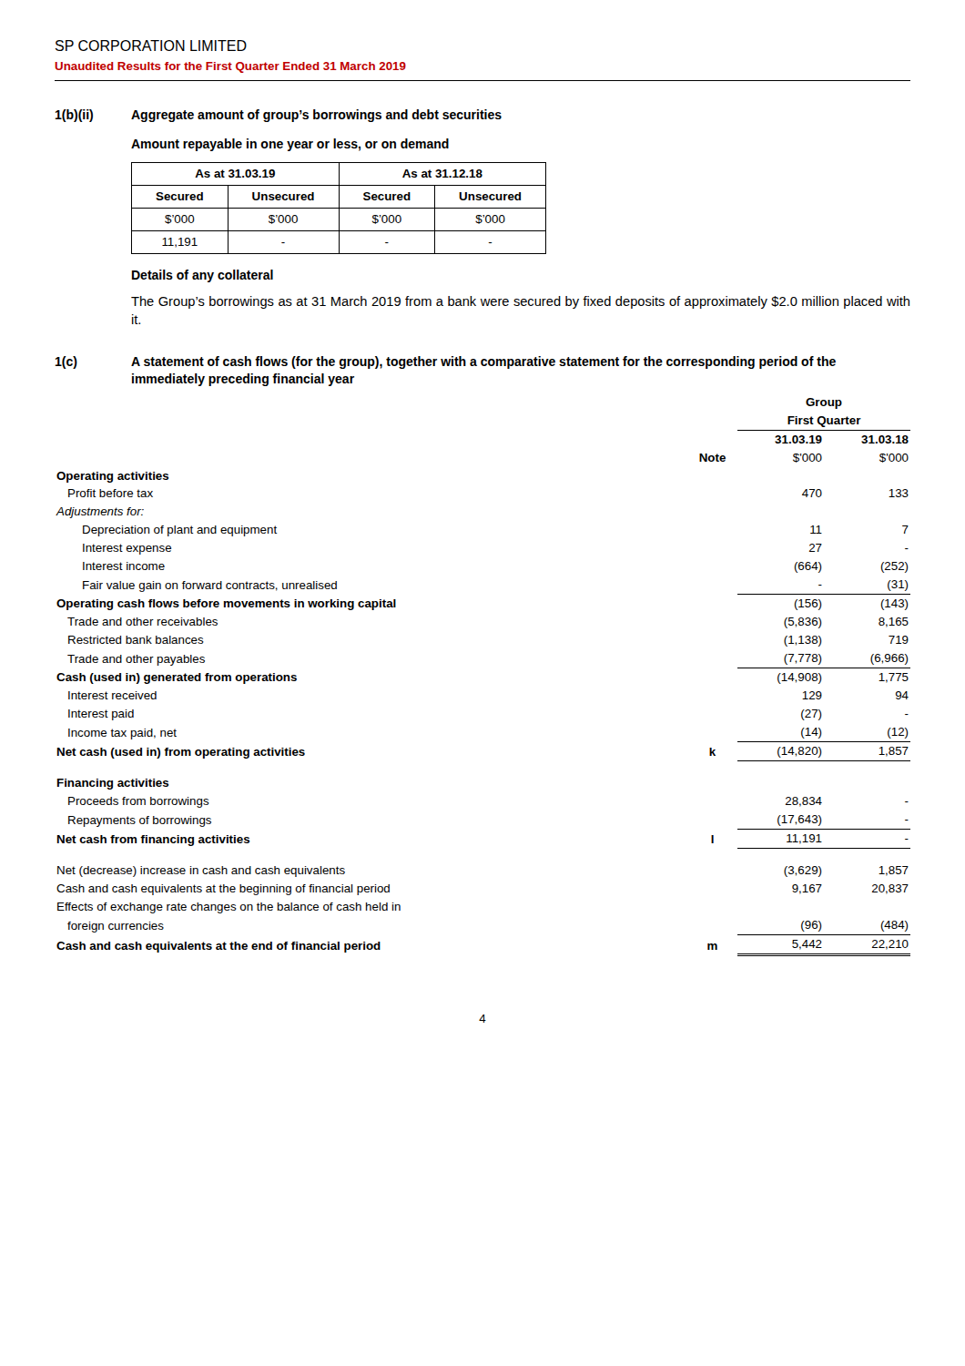SP CORPORATION LIMITED
Unaudited Results for the First Quarter Ended 31 March 2019
1(b)(ii)
Aggregate amount of group’s borrowings and debt securities
Amount repayable in one year or less, or on demand
| As at 31.03.19 | As at 31.12.18 |
| --- | --- |
| Secured | Unsecured | Secured | Unsecured |
| $’000 | $’000 | $’000 | $’000 |
| 11,191 | - | - | - |
Details of any collateral
The Group’s borrowings as at 31 March 2019 from a bank were secured by fixed deposits of approximately $2.0 million placed with it.
1(c)
A statement of cash flows (for the group), together with a comparative statement for the corresponding period of the immediately preceding financial year
| | | Group |
| | | First Quarter |
| | | 31.03.19 | 31.03.18 |
| | Note | $'000 | $'000 |
| Operating activities | | | |
| Profit before tax | | 470 | 133 |
| Adjustments for: | | | |
| Depreciation of plant and equipment | | 11 | 7 |
| Interest expense | | 27 | - |
| Interest income | | (664) | (252) |
| Fair value gain on forward contracts, unrealised | | - | (31) |
| Operating cash flows before movements in working capital | | (156) | (143) |
| Trade and other receivables | | (5,836) | 8,165 |
| Restricted bank balances | | (1,138) | 719 |
| Trade and other payables | | (7,778) | (6,966) |
| Cash (used in) generated from operations | | (14,908) | 1,775 |
| Interest received | | 129 | 94 |
| Interest paid | | (27) | - |
| Income tax paid, net | | (14) | (12) |
| Net cash (used in) from operating activities | k | (14,820) | 1,857 |
| Financing activities | | | |
| Proceeds from borrowings | | 28,834 | - |
| Repayments of borrowings | | (17,643) | - |
| Net cash from financing activities | l | 11,191 | - |
| Net (decrease) increase in cash and cash equivalents | | (3,629) | 1,857 |
| Cash and cash equivalents at the beginning of financial period | | 9,167 | 20,837 |
| Effects of exchange rate changes on the balance of cash held in | | | |
| foreign currencies | | (96) | (484) |
| Cash and cash equivalents at the end of financial period | m | 5,442 | 22,210 |
4